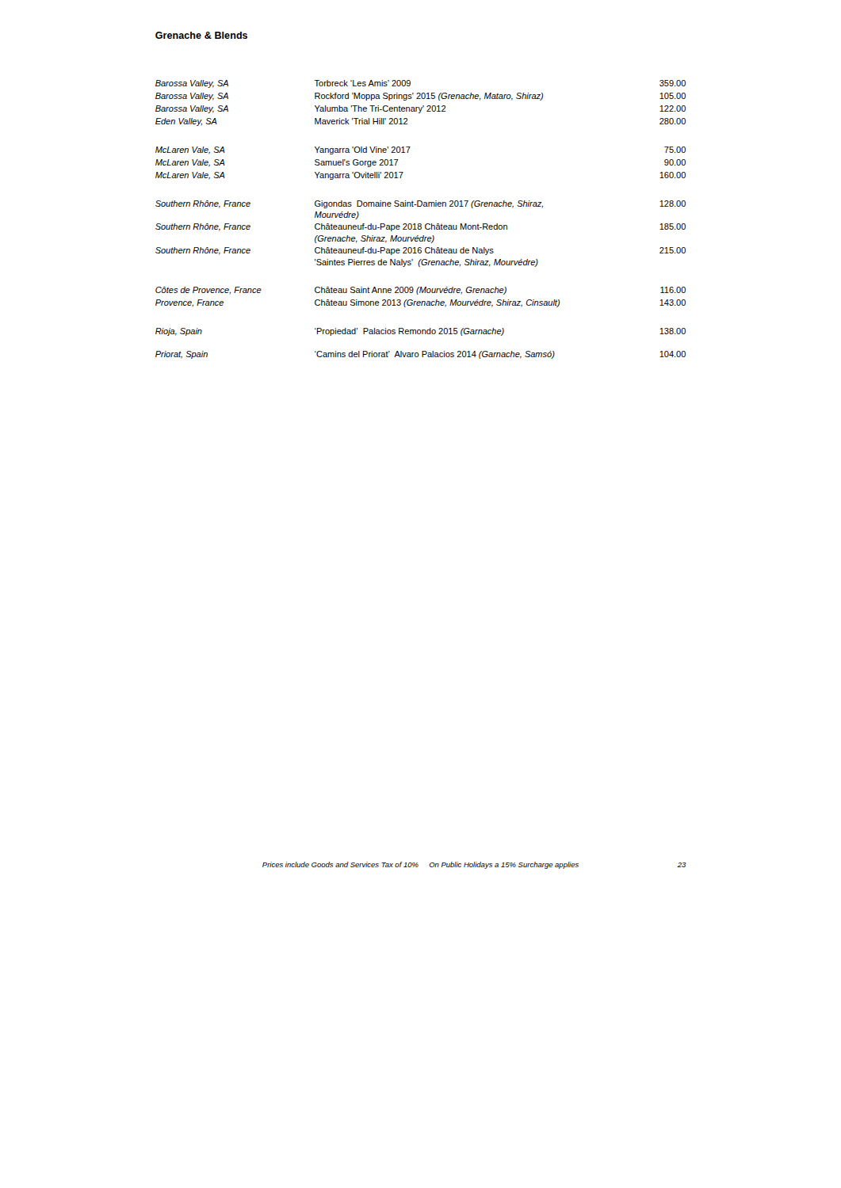Grenache & Blends
| Barossa Valley, SA | Torbreck ‘Les Amis’ 2009 | 359.00 |
| Barossa Valley, SA | Rockford 'Moppa Springs' 2015 (Grenache, Mataro, Shiraz) | 105.00 |
| Barossa Valley, SA | Yalumba 'The Tri-Centenary' 2012 | 122.00 |
| Eden Valley, SA | Maverick 'Trial Hill' 2012 | 280.00 |
| McLaren Vale, SA | Yangarra 'Old Vine' 2017 | 75.00 |
| McLaren Vale, SA | Samuel's Gorge 2017 | 90.00 |
| McLaren Vale, SA | Yangarra 'Ovitelli' 2017 | 160.00 |
| Southern Rhône, France | Gigondas Domaine Saint-Damien 2017 (Grenache, Shiraz, Mourvédre) | 128.00 |
| Southern Rhône, France | Châteauneuf-du-Pape 2018 Château Mont-Redon (Grenache, Shiraz, Mourvédre) | 185.00 |
| Southern Rhône, France | Châteauneuf-du-Pape 2016 Château de Nalys 'Saintes Pierres de Nalys' (Grenache, Shiraz, Mourvédre) | 215.00 |
| Côtes de Provence, France | Château Saint Anne 2009 (Mourvédre, Grenache) | 116.00 |
| Provence, France | Château Simone 2013 (Grenache, Mourvédre, Shiraz, Cinsault) | 143.00 |
| Rioja, Spain | ‘Propiedad’ Palacios Remondo 2015 (Garnache) | 138.00 |
| Priorat, Spain | ‘Camins del Priorat’ Alvaro Palacios 2014 (Garnache, Samsó) | 104.00 |
Prices include Goods and Services Tax of 10% On Public Holidays a 15% Surcharge applies
23